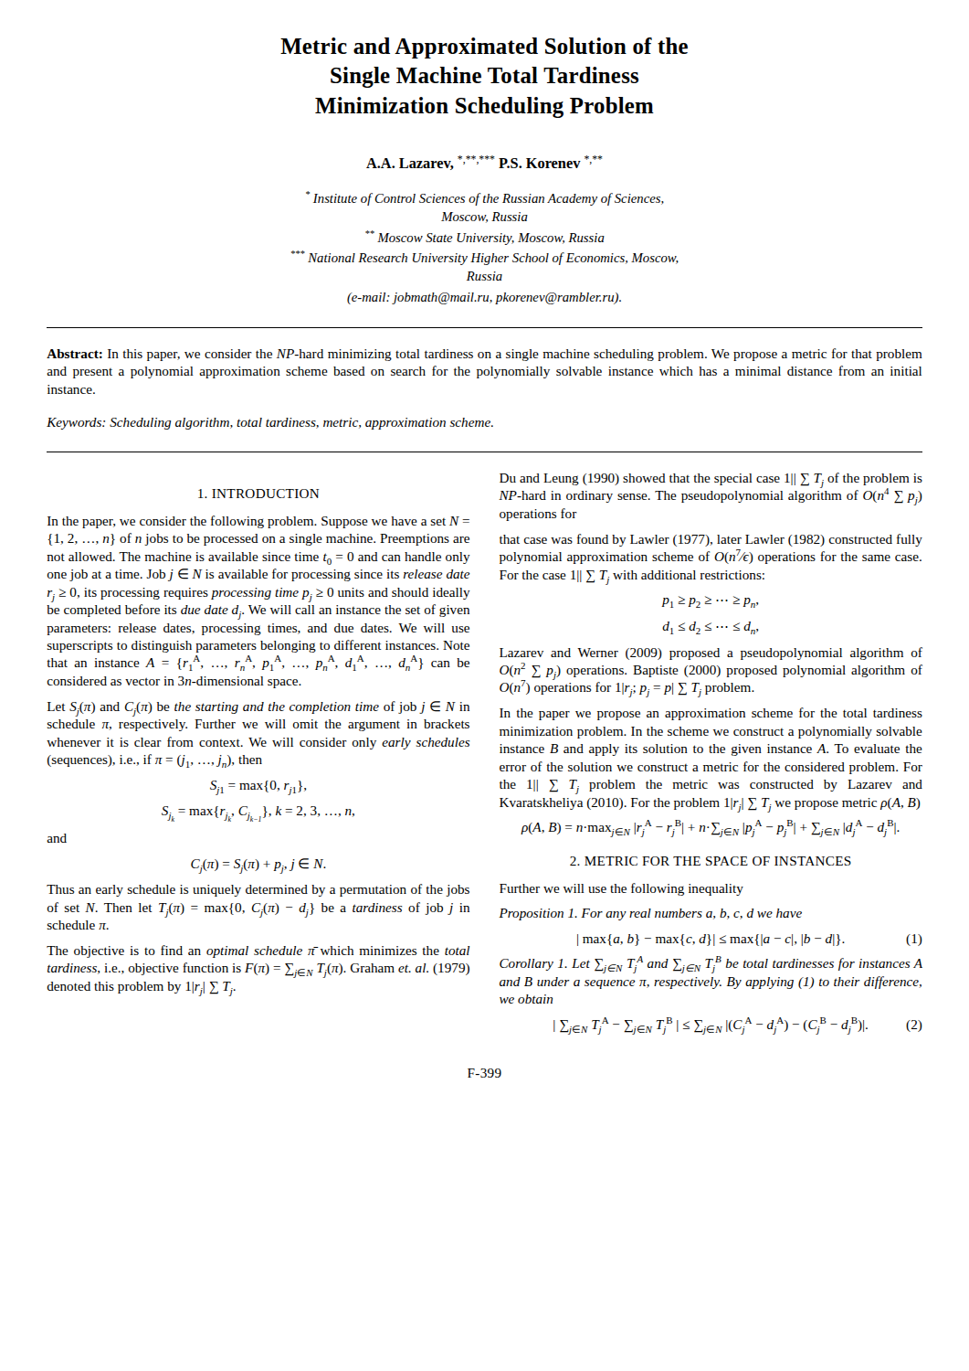Metric and Approximated Solution of the
Single Machine Total Tardiness
Minimization Scheduling Problem
A.A. Lazarev, *,**,*** P.S. Korenev *,**
* Institute of Control Sciences of the Russian Academy of Sciences,
Moscow, Russia
** Moscow State University, Moscow, Russia
*** National Research University Higher School of Economics, Moscow,
Russia
(e-mail: jobmath@mail.ru, pkorenev@rambler.ru).
Abstract: In this paper, we consider the NP-hard minimizing total tardiness on a single machine scheduling problem. We propose a metric for that problem and present a polynomial approximation scheme based on search for the polynomially solvable instance which has a minimal distance from an initial instance.
Keywords: Scheduling algorithm, total tardiness, metric, approximation scheme.
1. Introduction
In the paper, we consider the following problem. Suppose we have a set N = {1, 2, …, n} of n jobs to be processed on a single machine. Preemptions are not allowed. The machine is available since time t0 = 0 and can handle only one job at a time. Job j ∈ N is available for processing since its release date rj ≥ 0, its processing requires processing time pj ≥ 0 units and should ideally be completed before its due date dj. We will call an instance the set of given parameters: release dates, processing times, and due dates. We will use superscripts to distinguish parameters belonging to different instances. Note that an instance A = {r1A, …, rnA, p1A, …, pnA, d1A, …, dnA} can be considered as vector in 3n-dimensional space.
Let Sj(π) and Cj(π) be the starting and the completion time of job j ∈ N in schedule π, respectively. Further we will omit the argument in brackets whenever it is clear from context. We will consider only early schedules (sequences), i.e., if π = (j1, …, jn), then
Sj1 = max{0, rj1},
Sjk = max{rjk, Cjk−1}, k = 2, 3, …, n,
and
Cj(π) = Sj(π) + pj, j ∈ N.
Thus an early schedule is uniquely determined by a permutation of the jobs of set N. Then let Tj(π) = max{0, Cj(π) − dj} be a tardiness of job j in schedule π.
The objective is to find an optimal schedule π̄ which minimizes the total tardiness, i.e., objective function is F(π) = ∑j∈N Tj(π). Graham et. al. (1979) denoted this problem by 1|rj| ∑ Tj.
Du and Leung (1990) showed that the special case 1|| ∑ Tj of the problem is NP-hard in ordinary sense. The pseudopolynomial algorithm of O(n4 ∑ pj) operations for
that case was found by Lawler (1977), later Lawler (1982) constructed fully polynomial approximation scheme of O(n7⁄ϵ) operations for the same case. For the case 1|| ∑ Tj with additional restrictions:
p1 ≥ p2 ≥ ⋯ ≥ pn,
d1 ≤ d2 ≤ ⋯ ≤ dn,
Lazarev and Werner (2009) proposed a pseudopolynomial algorithm of O(n2 ∑ pj) operations. Baptiste (2000) proposed polynomial algorithm of O(n7) operations for 1|rj; pj = p| ∑ Tj problem.
In the paper we propose an approximation scheme for the total tardiness minimization problem. In the scheme we construct a polynomially solvable instance B and apply its solution to the given instance A. To evaluate the error of the solution we construct a metric for the considered problem. For the 1|| ∑ Tj problem the metric was constructed by Lazarev and Kvaratskheliya (2010). For the problem 1|rj| ∑ Tj we propose metric ρ(A, B)
ρ(A, B) = n·maxj∈N |rjA − rjB| + n·∑j∈N |pjA − pjB| + ∑j∈N |djA − djB|.
2. Metric for the space of instances
Further we will use the following inequality
Proposition 1. For any real numbers a, b, c, d we have
| max{a, b} − max{c, d}| ≤ max{|a − c|, |b − d|}. (1)
Corollary 1. Let ∑j∈N TjA and ∑j∈N TjB be total tardinesses for instances A and B under a sequence π, respectively. By applying (1) to their difference, we obtain
| ∑j∈N TjA − ∑j∈N TjB | ≤ ∑j∈N |(CjA − djA) − (CjB − djB)|. (2)
F-399